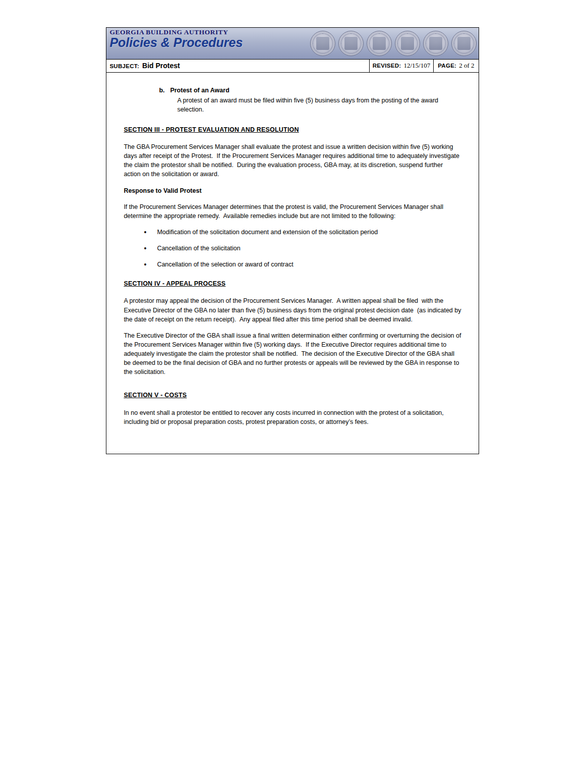GEORGIA BUILDING AUTHORITY
Policies & Procedures
SUBJECT: Bid Protest
REVISED: 12/15/107
PAGE: 2 of 2
b. Protest of an Award
A protest of an award must be filed within five (5) business days from the posting of the award selection.
SECTION III - PROTEST EVALUATION AND RESOLUTION
The GBA Procurement Services Manager shall evaluate the protest and issue a written decision within five (5) working days after receipt of the Protest. If the Procurement Services Manager requires additional time to adequately investigate the claim the protestor shall be notified. During the evaluation process, GBA may, at its discretion, suspend further action on the solicitation or award.
Response to Valid Protest
If the Procurement Services Manager determines that the protest is valid, the Procurement Services Manager shall determine the appropriate remedy. Available remedies include but are not limited to the following:
Modification of the solicitation document and extension of the solicitation period
Cancellation of the solicitation
Cancellation of the selection or award of contract
SECTION IV - APPEAL PROCESS
A protestor may appeal the decision of the Procurement Services Manager. A written appeal shall be filed with the Executive Director of the GBA no later than five (5) business days from the original protest decision date (as indicated by the date of receipt on the return receipt). Any appeal filed after this time period shall be deemed invalid.
The Executive Director of the GBA shall issue a final written determination either confirming or overturning the decision of the Procurement Services Manager within five (5) working days. If the Executive Director requires additional time to adequately investigate the claim the protestor shall be notified. The decision of the Executive Director of the GBA shall be deemed to be the final decision of GBA and no further protests or appeals will be reviewed by the GBA in response to the solicitation.
SECTION V - COSTS
In no event shall a protestor be entitled to recover any costs incurred in connection with the protest of a solicitation, including bid or proposal preparation costs, protest preparation costs, or attorney’s fees.